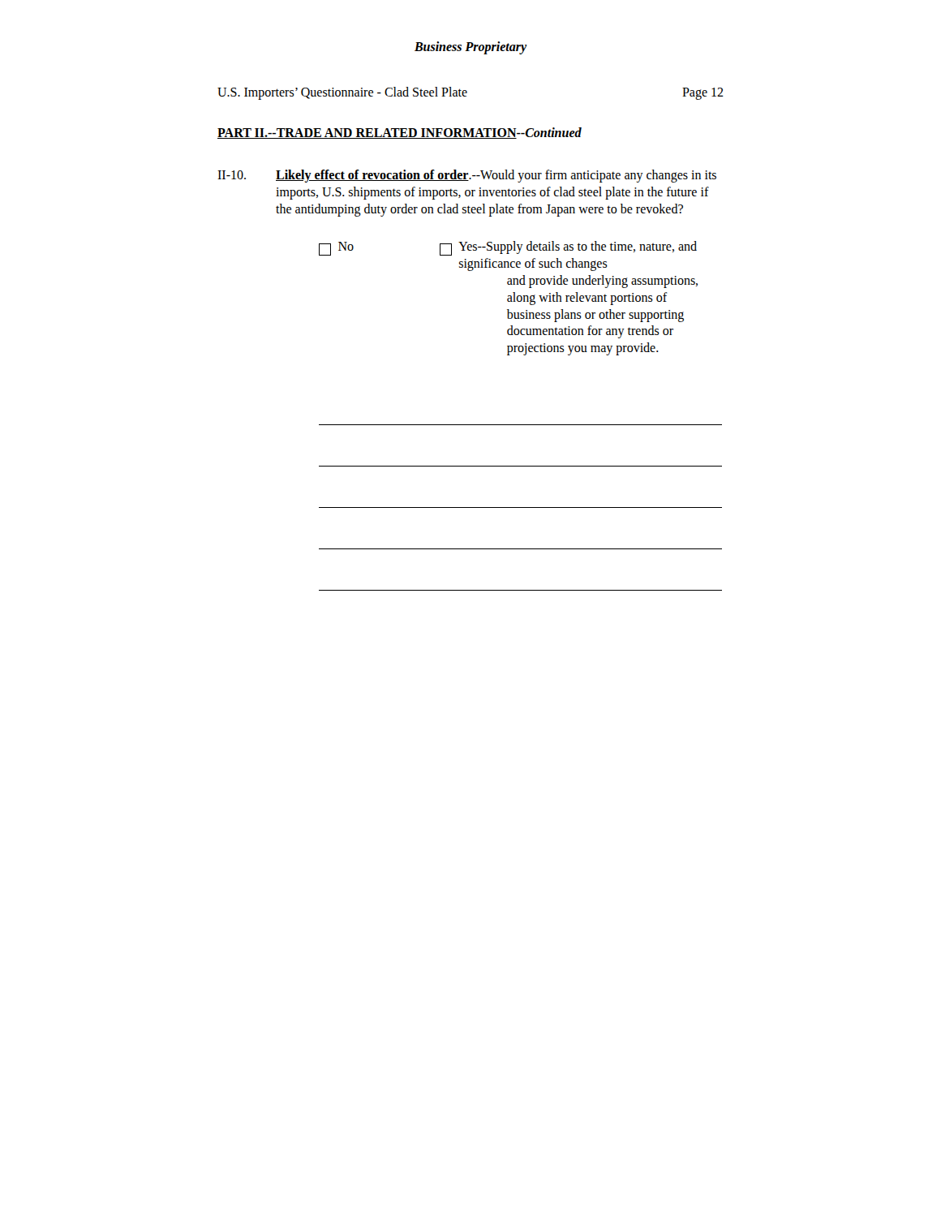Business Proprietary
U.S. Importers’ Questionnaire - Clad Steel Plate
Page 12
PART II.--TRADE AND RELATED INFORMATION--Continued
II-10.
Likely effect of revocation of order.--Would your firm anticipate any changes in its imports, U.S. shipments of imports, or inventories of clad steel plate in the future if the antidumping duty order on clad steel plate from Japan were to be revoked?
No
Yes--Supply details as to the time, nature, and significance of such changes and provide underlying assumptions, along with relevant portions of business plans or other supporting documentation for any trends or projections you may provide.